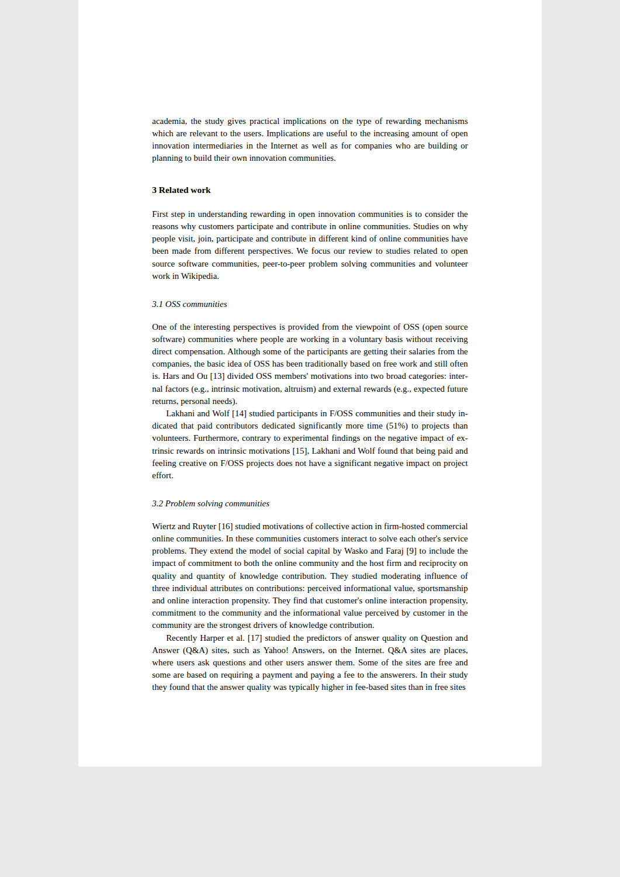academia, the study gives practical implications on the type of rewarding mechanisms which are relevant to the users. Implications are useful to the increasing amount of open innovation intermediaries in the Internet as well as for companies who are building or planning to build their own innovation communities.
3 Related work
First step in understanding rewarding in open innovation communities is to consider the reasons why customers participate and contribute in online communities. Studies on why people visit, join, participate and contribute in different kind of online communities have been made from different perspectives. We focus our review to studies related to open source software communities, peer-to-peer problem solving communities and volunteer work in Wikipedia.
3.1 OSS communities
One of the interesting perspectives is provided from the viewpoint of OSS (open source software) communities where people are working in a voluntary basis without receiving direct compensation. Although some of the participants are getting their salaries from the companies, the basic idea of OSS has been traditionally based on free work and still often is. Hars and Ou [13] divided OSS members' motivations into two broad categories: internal factors (e.g., intrinsic motivation, altruism) and external rewards (e.g., expected future returns, personal needs).
Lakhani and Wolf [14] studied participants in F/OSS communities and their study indicated that paid contributors dedicated significantly more time (51%) to projects than volunteers. Furthermore, contrary to experimental findings on the negative impact of extrinsic rewards on intrinsic motivations [15], Lakhani and Wolf found that being paid and feeling creative on F/OSS projects does not have a significant negative impact on project effort.
3.2 Problem solving communities
Wiertz and Ruyter [16] studied motivations of collective action in firm-hosted commercial online communities. In these communities customers interact to solve each other's service problems. They extend the model of social capital by Wasko and Faraj [9] to include the impact of commitment to both the online community and the host firm and reciprocity on quality and quantity of knowledge contribution. They studied moderating influence of three individual attributes on contributions: perceived informational value, sportsmanship and online interaction propensity. They find that customer's online interaction propensity, commitment to the community and the informational value perceived by customer in the community are the strongest drivers of knowledge contribution.
Recently Harper et al. [17] studied the predictors of answer quality on Question and Answer (Q&A) sites, such as Yahoo! Answers, on the Internet. Q&A sites are places, where users ask questions and other users answer them. Some of the sites are free and some are based on requiring a payment and paying a fee to the answerers. In their study they found that the answer quality was typically higher in fee-based sites than in free sites